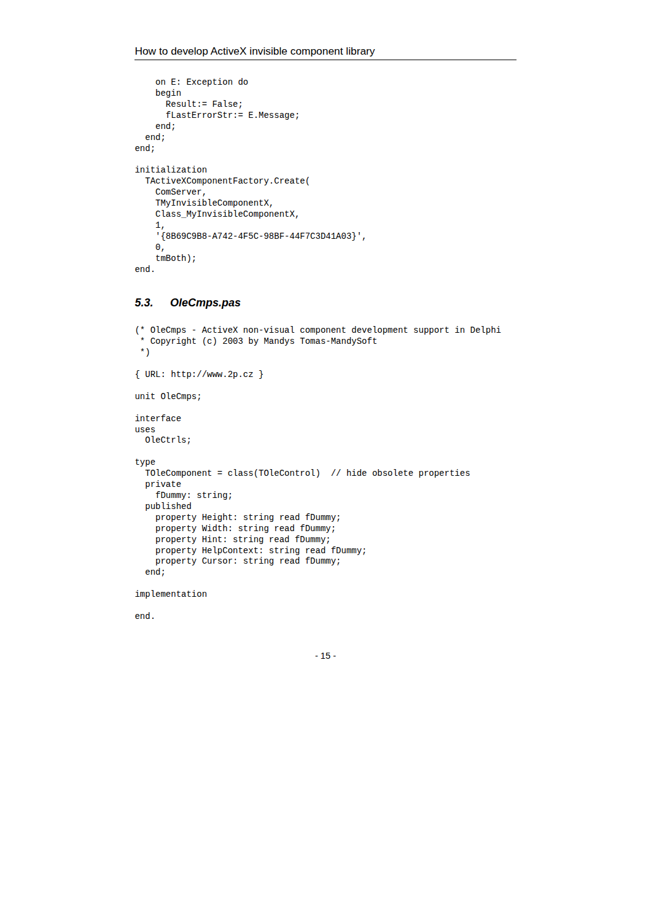How to develop ActiveX invisible component library
    on E: Exception do
    begin
      Result:= False;
      fLastErrorStr:= E.Message;
    end;
  end;
end;

initialization
  TActiveXComponentFactory.Create(
    ComServer,
    TMyInvisibleComponentX,
    Class_MyInvisibleComponentX,
    1,
    '{8B69C9B8-A742-4F5C-98BF-44F7C3D41A03}',
    0,
    tmBoth);
end.
5.3. OleCmps.pas
(* OleCmps - ActiveX non-visual component development support in Delphi
 * Copyright (c) 2003 by Mandys Tomas-MandySoft
 *)

{ URL: http://www.2p.cz }

unit OleCmps;

interface
uses
  OleCtrls;

type
  TOleComponent = class(TOleControl)  // hide obsolete properties
  private
    fDummy: string;
  published
    property Height: string read fDummy;
    property Width: string read fDummy;
    property Hint: string read fDummy;
    property HelpContext: string read fDummy;
    property Cursor: string read fDummy;
  end;

implementation

end.
- 15 -